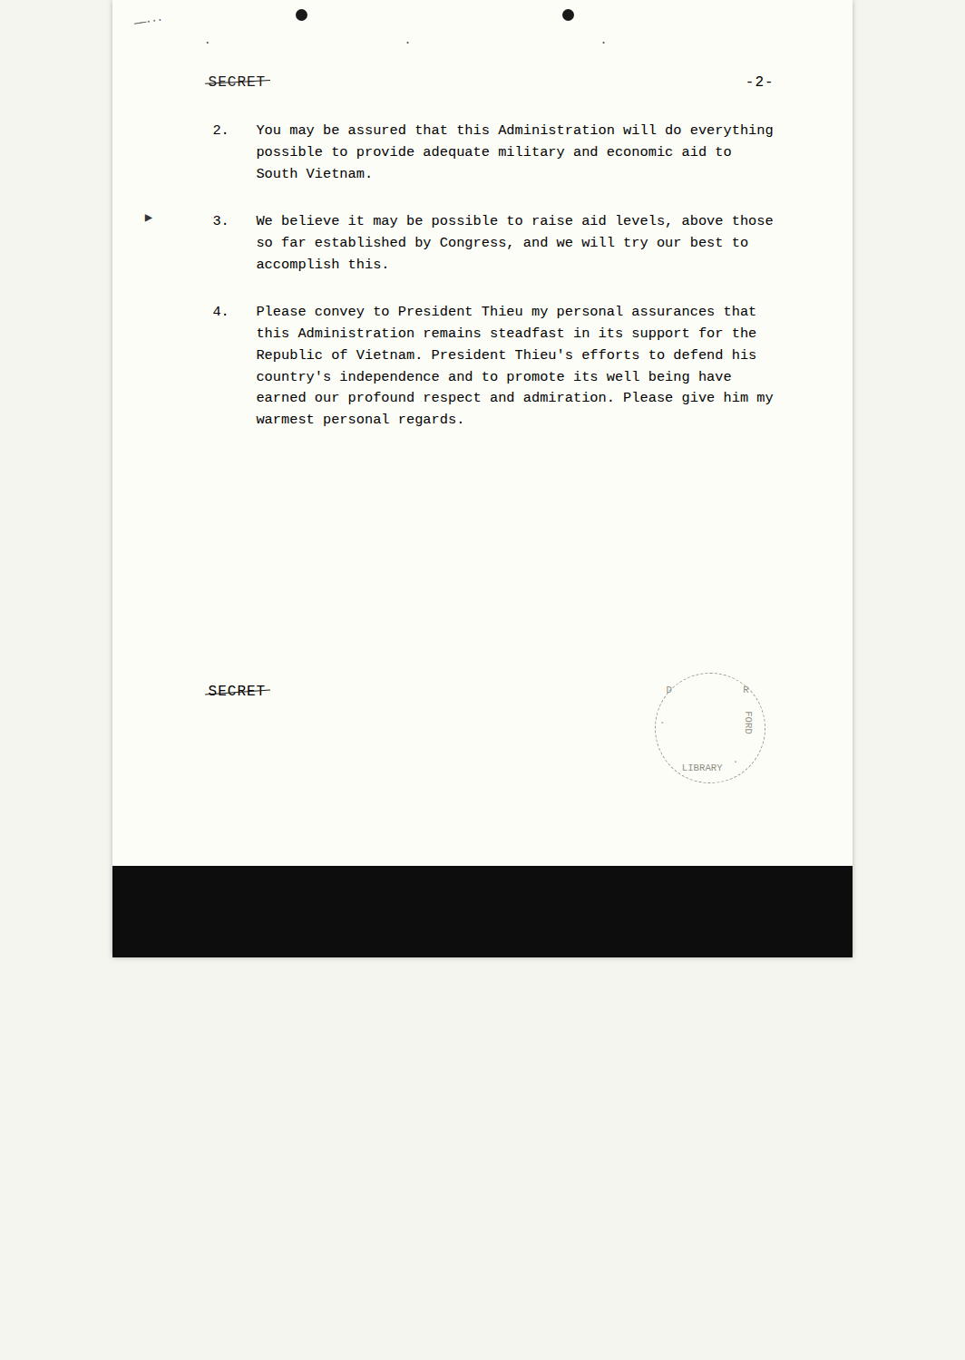——···
·
·
·
SECRET
-2-
2. You may be assured that this Administration will do everything possible to provide adequate military and economic aid to South Vietnam.
3. We believe it may be possible to raise aid levels, above those so far established by Congress, and we will try our best to accomplish this.
4. Please convey to President Thieu my personal assurances that this Administration remains steadfast in its support for the Republic of Vietnam. President Thieu's efforts to defend his country's independence and to promote its well being have earned our profound respect and admiration. Please give him my warmest personal regards.
▸
SECRET
D R FORD · LIBRARY ·